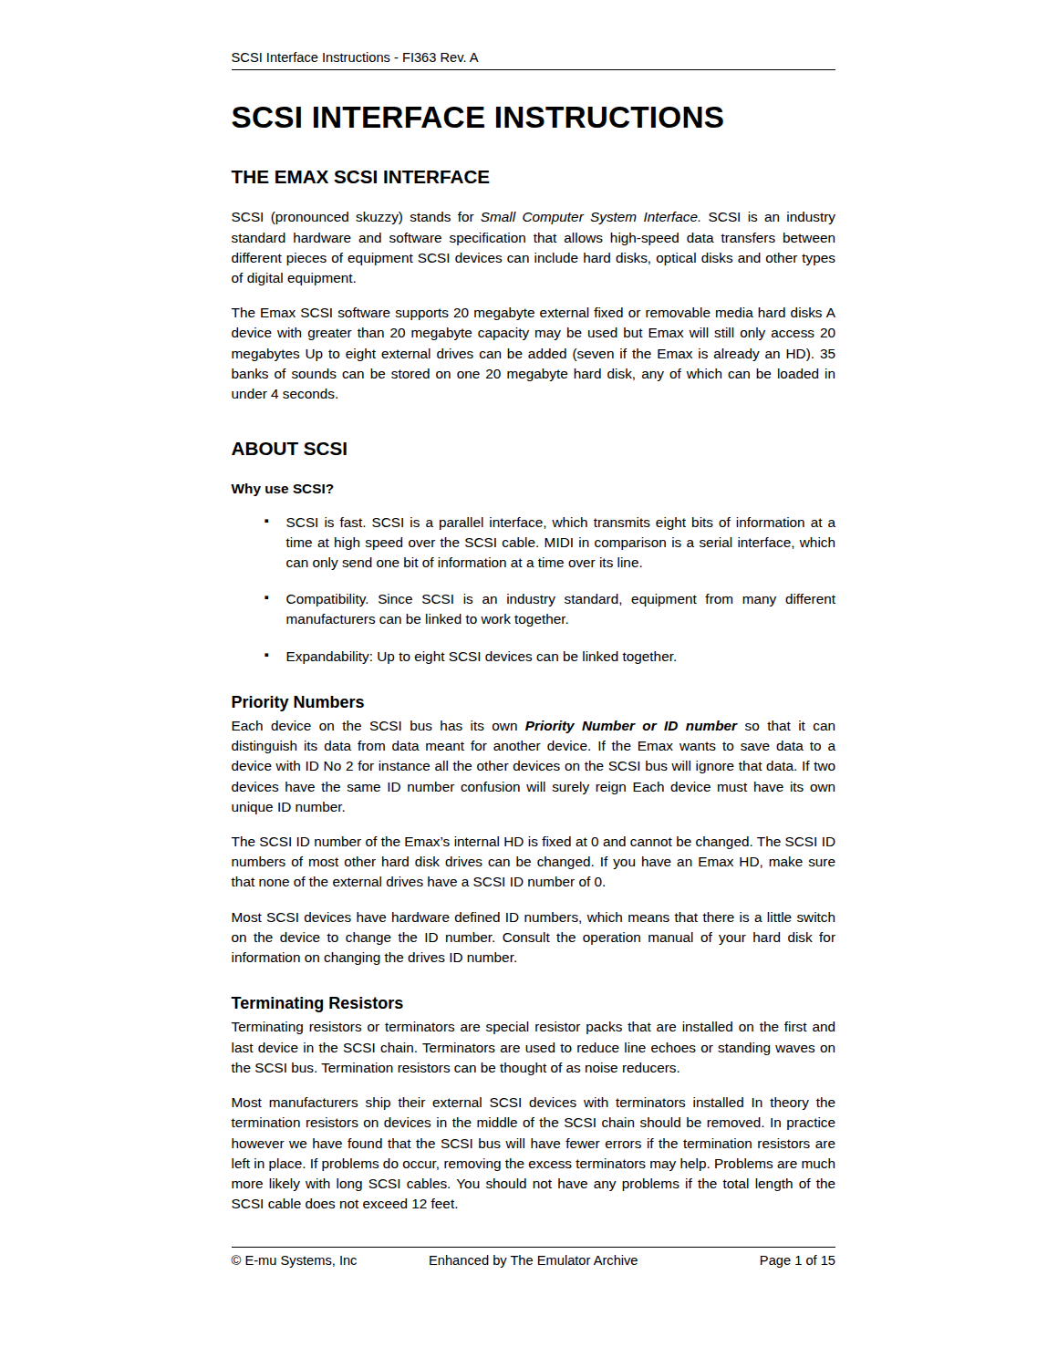SCSI Interface Instructions - FI363 Rev. A
SCSI INTERFACE INSTRUCTIONS
THE EMAX SCSI INTERFACE
SCSI (pronounced skuzzy) stands for Small Computer System Interface. SCSI is an industry standard hardware and software specification that allows high-speed data transfers between different pieces of equipment SCSI devices can include hard disks, optical disks and other types of digital equipment.
The Emax SCSI software supports 20 megabyte external fixed or removable media hard disks A device with greater than 20 megabyte capacity may be used but Emax will still only access 20 megabytes Up to eight external drives can be added (seven if the Emax is already an HD). 35 banks of sounds can be stored on one 20 megabyte hard disk, any of which can be loaded in under 4 seconds.
ABOUT SCSI
Why use SCSI?
SCSI is fast. SCSI is a parallel interface, which transmits eight bits of information at a time at high speed over the SCSI cable. MIDI in comparison is a serial interface, which can only send one bit of information at a time over its line.
Compatibility. Since SCSI is an industry standard, equipment from many different manufacturers can be linked to work together.
Expandability: Up to eight SCSI devices can be linked together.
Priority Numbers
Each device on the SCSI bus has its own Priority Number or ID number so that it can distinguish its data from data meant for another device. If the Emax wants to save data to a device with ID No 2 for instance all the other devices on the SCSI bus will ignore that data. If two devices have the same ID number confusion will surely reign Each device must have its own unique ID number.
The SCSI ID number of the Emax’s internal HD is fixed at 0 and cannot be changed. The SCSI ID numbers of most other hard disk drives can be changed. If you have an Emax HD, make sure that none of the external drives have a SCSI ID number of 0.
Most SCSI devices have hardware defined ID numbers, which means that there is a little switch on the device to change the ID number. Consult the operation manual of your hard disk for information on changing the drives ID number.
Terminating Resistors
Terminating resistors or terminators are special resistor packs that are installed on the first and last device in the SCSI chain. Terminators are used to reduce line echoes or standing waves on the SCSI bus. Termination resistors can be thought of as noise reducers.
Most manufacturers ship their external SCSI devices with terminators installed In theory the termination resistors on devices in the middle of the SCSI chain should be removed. In practice however we have found that the SCSI bus will have fewer errors if the termination resistors are left in place. If problems do occur, removing the excess terminators may help. Problems are much more likely with long SCSI cables. You should not have any problems if the total length of the SCSI cable does not exceed 12 feet.
© E-mu Systems, Inc
Enhanced by The Emulator Archive
Page 1 of 15